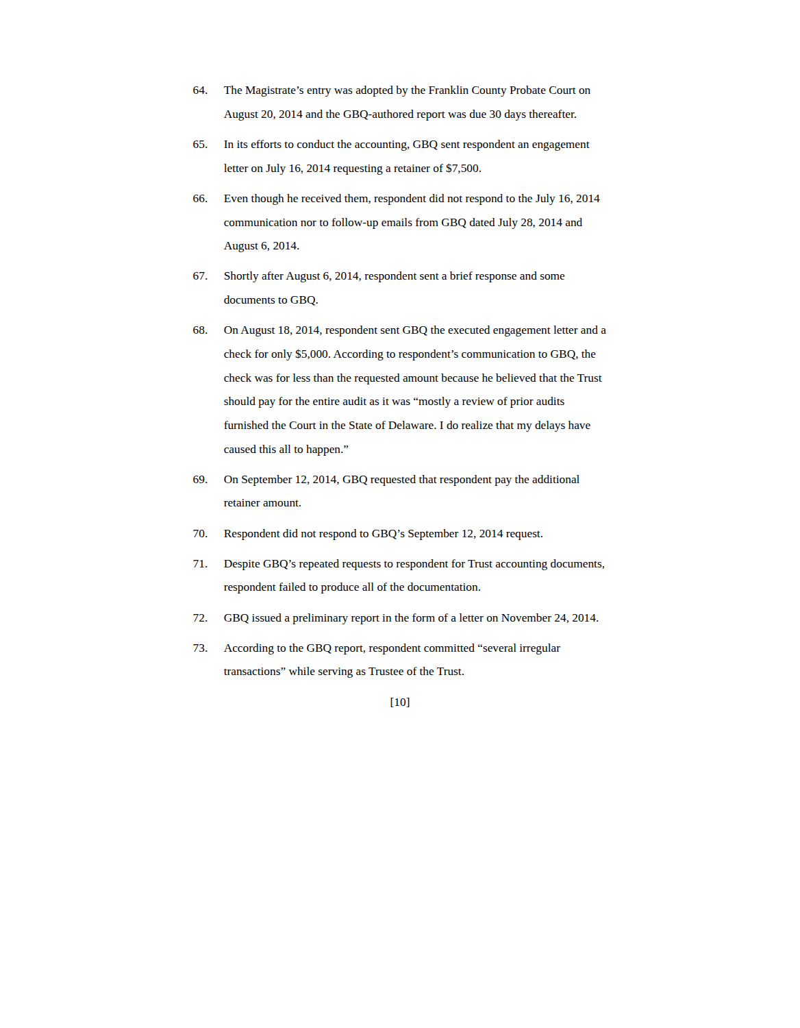64. The Magistrate’s entry was adopted by the Franklin County Probate Court on August 20, 2014 and the GBQ-authored report was due 30 days thereafter.
65. In its efforts to conduct the accounting, GBQ sent respondent an engagement letter on July 16, 2014 requesting a retainer of $7,500.
66. Even though he received them, respondent did not respond to the July 16, 2014 communication nor to follow-up emails from GBQ dated July 28, 2014 and August 6, 2014.
67. Shortly after August 6, 2014, respondent sent a brief response and some documents to GBQ.
68. On August 18, 2014, respondent sent GBQ the executed engagement letter and a check for only $5,000. According to respondent’s communication to GBQ, the check was for less than the requested amount because he believed that the Trust should pay for the entire audit as it was “mostly a review of prior audits furnished the Court in the State of Delaware. I do realize that my delays have caused this all to happen.”
69. On September 12, 2014, GBQ requested that respondent pay the additional retainer amount.
70. Respondent did not respond to GBQ’s September 12, 2014 request.
71. Despite GBQ’s repeated requests to respondent for Trust accounting documents, respondent failed to produce all of the documentation.
72. GBQ issued a preliminary report in the form of a letter on November 24, 2014.
73. According to the GBQ report, respondent committed “several irregular transactions” while serving as Trustee of the Trust.
[10]